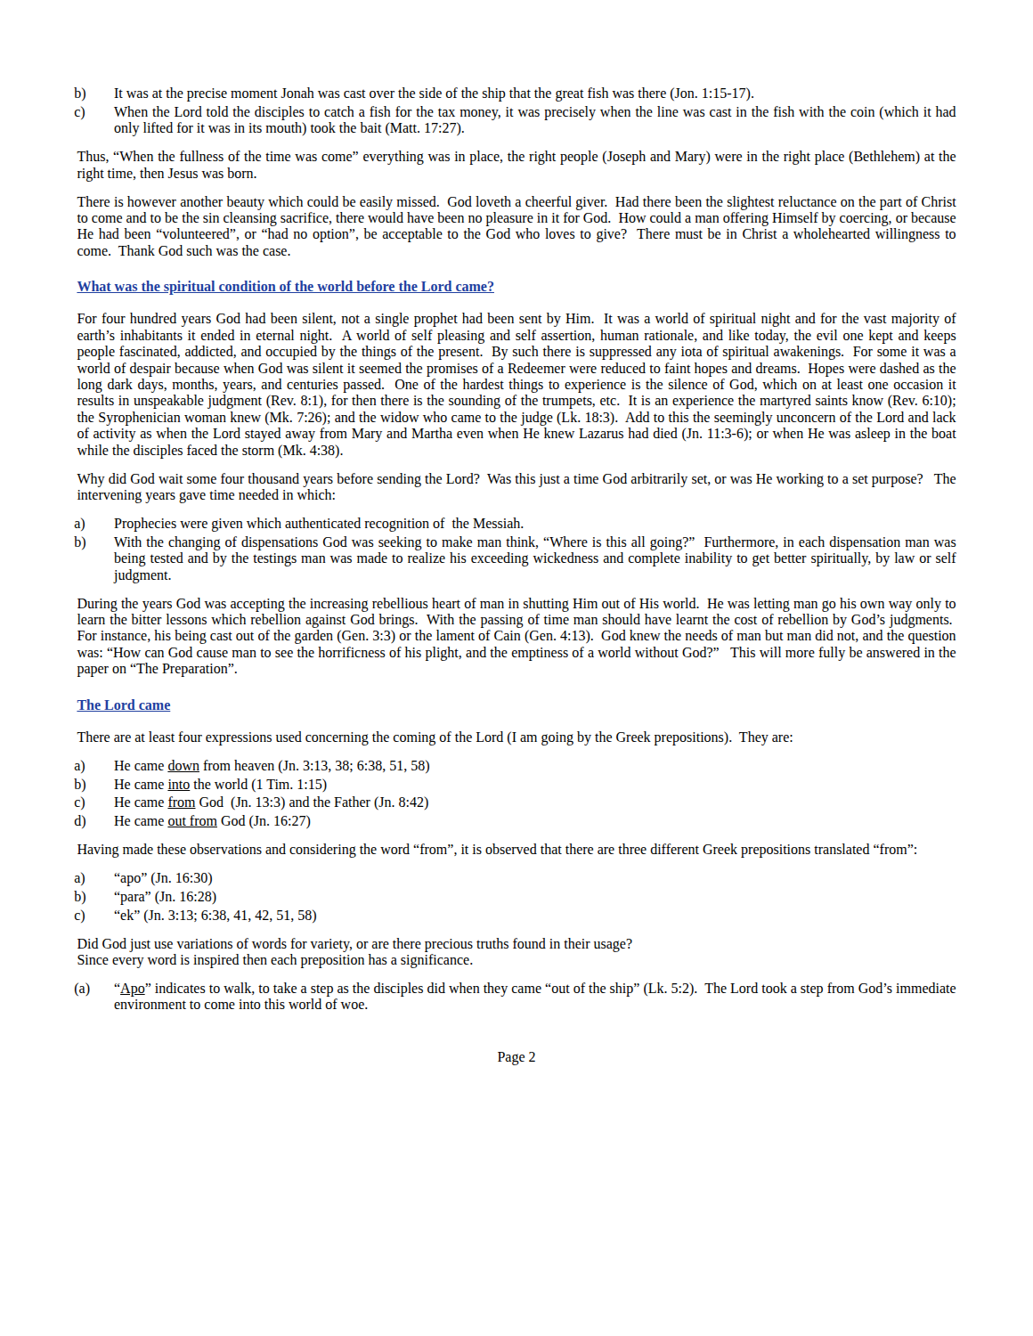b) It was at the precise moment Jonah was cast over the side of the ship that the great fish was there (Jon. 1:15-17).
c) When the Lord told the disciples to catch a fish for the tax money, it was precisely when the line was cast in the fish with the coin (which it had only lifted for it was in its mouth) took the bait (Matt. 17:27).
Thus, “When the fullness of the time was come” everything was in place, the right people (Joseph and Mary) were in the right place (Bethlehem) at the right time, then Jesus was born.
There is however another beauty which could be easily missed. God loveth a cheerful giver. Had there been the slightest reluctance on the part of Christ to come and to be the sin cleansing sacrifice, there would have been no pleasure in it for God. How could a man offering Himself by coercing, or because He had been “volunteered”, or “had no option”, be acceptable to the God who loves to give? There must be in Christ a wholehearted willingness to come. Thank God such was the case.
What was the spiritual condition of the world before the Lord came?
For four hundred years God had been silent, not a single prophet had been sent by Him. It was a world of spiritual night and for the vast majority of earth’s inhabitants it ended in eternal night. A world of self pleasing and self assertion, human rationale, and like today, the evil one kept and keeps people fascinated, addicted, and occupied by the things of the present. By such there is suppressed any iota of spiritual awakenings. For some it was a world of despair because when God was silent it seemed the promises of a Redeemer were reduced to faint hopes and dreams. Hopes were dashed as the long dark days, months, years, and centuries passed. One of the hardest things to experience is the silence of God, which on at least one occasion it results in unspeakable judgment (Rev. 8:1), for then there is the sounding of the trumpets, etc. It is an experience the martyred saints know (Rev. 6:10); the Syrophenician woman knew (Mk. 7:26); and the widow who came to the judge (Lk. 18:3). Add to this the seemingly unconcern of the Lord and lack of activity as when the Lord stayed away from Mary and Martha even when He knew Lazarus had died (Jn. 11:3-6); or when He was asleep in the boat while the disciples faced the storm (Mk. 4:38).
Why did God wait some four thousand years before sending the Lord? Was this just a time God arbitrarily set, or was He working to a set purpose? The intervening years gave time needed in which:
a) Prophecies were given which authenticated recognition of the Messiah.
b) With the changing of dispensations God was seeking to make man think, “Where is this all going?” Furthermore, in each dispensation man was being tested and by the testings man was made to realize his exceeding wickedness and complete inability to get better spiritually, by law or self judgment.
During the years God was accepting the increasing rebellious heart of man in shutting Him out of His world. He was letting man go his own way only to learn the bitter lessons which rebellion against God brings. With the passing of time man should have learnt the cost of rebellion by God’s judgments. For instance, his being cast out of the garden (Gen. 3:3) or the lament of Cain (Gen. 4:13). God knew the needs of man but man did not, and the question was: “How can God cause man to see the horrificness of his plight, and the emptiness of a world without God?” This will more fully be answered in the paper on “The Preparation”.
The Lord came
There are at least four expressions used concerning the coming of the Lord (I am going by the Greek prepositions). They are:
a) He came down from heaven (Jn. 3:13, 38; 6:38, 51, 58)
b) He came into the world (1 Tim. 1:15)
c) He came from God (Jn. 13:3) and the Father (Jn. 8:42)
d) He came out from God (Jn. 16:27)
Having made these observations and considering the word “from”, it is observed that there are three different Greek prepositions translated “from”:
a)“apo” (Jn. 16:30)
b)“para” (Jn. 16:28)
c)“ek” (Jn. 3:13; 6:38, 41, 42, 51, 58)
Did God just use variations of words for variety, or are there precious truths found in their usage?
Since every word is inspired then each preposition has a significance.
(a)“Apo” indicates to walk, to take a step as the disciples did when they came “out of the ship” (Lk. 5:2). The Lord took a step from God’s immediate environment to come into this world of woe.
Page 2